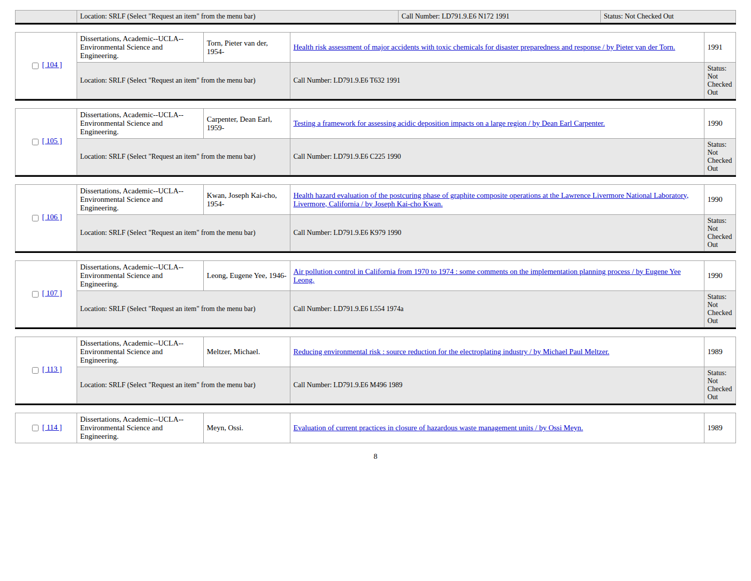| | Location: SRLF (Select "Request an item" from the menu bar) | Call Number: LD791.9.E6 N172 1991 | Status: Not Checked Out |
| [ 104 ] | Dissertations, Academic--UCLA--Environmental Science and Engineering. | Torn, Pieter van der, 1954- | Health risk assessment of major accidents with toxic chemicals for disaster preparedness and response / by Pieter van der Torn. | 1991 |
| Location: SRLF (Select "Request an item" from the menu bar) | Call Number: LD791.9.E6 T632 1991 | Status: Not Checked Out |
| [ 105 ] | Dissertations, Academic--UCLA--Environmental Science and Engineering. | Carpenter, Dean Earl, 1959- | Testing a framework for assessing acidic deposition impacts on a large region / by Dean Earl Carpenter. | 1990 |
| Location: SRLF (Select "Request an item" from the menu bar) | Call Number: LD791.9.E6 C225 1990 | Status: Not Checked Out |
| [ 106 ] | Dissertations, Academic--UCLA--Environmental Science and Engineering. | Kwan, Joseph Kai-cho, 1954- | Health hazard evaluation of the postcuring phase of graphite composite operations at the Lawrence Livermore National Laboratory, Livermore, California / by Joseph Kai-cho Kwan. | 1990 |
| Location: SRLF (Select "Request an item" from the menu bar) | Call Number: LD791.9.E6 K979 1990 | Status: Not Checked Out |
| [ 107 ] | Dissertations, Academic--UCLA--Environmental Science and Engineering. | Leong, Eugene Yee, 1946- | Air pollution control in California from 1970 to 1974 : some comments on the implementation planning process / by Eugene Yee Leong. | 1990 |
| Location: SRLF (Select "Request an item" from the menu bar) | Call Number: LD791.9.E6 L554 1974a | Status: Not Checked Out |
| [ 113 ] | Dissertations, Academic--UCLA--Environmental Science and Engineering. | Meltzer, Michael. | Reducing environmental risk : source reduction for the electroplating industry / by Michael Paul Meltzer. | 1989 |
| Location: SRLF (Select "Request an item" from the menu bar) | Call Number: LD791.9.E6 M496 1989 | Status: Not Checked Out |
| [ 114 ] | Dissertations, Academic--UCLA--Environmental Science and Engineering. | Meyn, Ossi. | Evaluation of current practices in closure of hazardous waste management units / by Ossi Meyn. | 1989 |
8